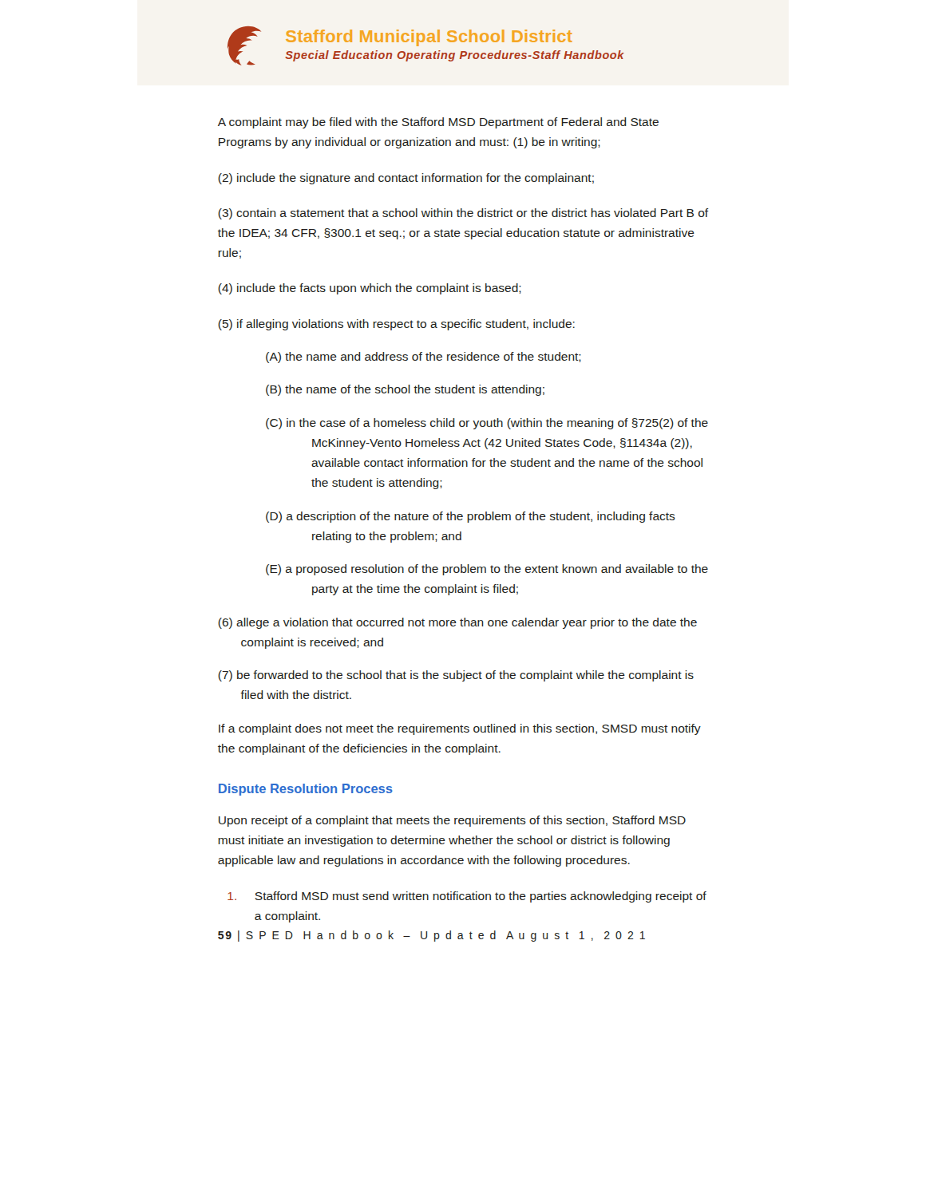Stafford Municipal School District
Special Education Operating Procedures-Staff Handbook
A complaint may be filed with the Stafford MSD Department of Federal and State Programs by any individual or organization and must: (1) be in writing;
(2) include the signature and contact information for the complainant;
(3) contain a statement that a school within the district or the district has violated Part B of the IDEA; 34 CFR, §300.1 et seq.; or a state special education statute or administrative rule;
(4) include the facts upon which the complaint is based;
(5) if alleging violations with respect to a specific student, include:
(A) the name and address of the residence of the student;
(B) the name of the school the student is attending;
(C) in the case of a homeless child or youth (within the meaning of §725(2) of the McKinney-Vento Homeless Act (42 United States Code, §11434a (2)), available contact information for the student and the name of the school the student is attending;
(D) a description of the nature of the problem of the student, including facts relating to the problem; and
(E) a proposed resolution of the problem to the extent known and available to the party at the time the complaint is filed;
(6) allege a violation that occurred not more than one calendar year prior to the date the complaint is received; and
(7) be forwarded to the school that is the subject of the complaint while the complaint is filed with the district.
If a complaint does not meet the requirements outlined in this section, SMSD must notify the complainant of the deficiencies in the complaint.
Dispute Resolution Process
Upon receipt of a complaint that meets the requirements of this section, Stafford MSD must initiate an investigation to determine whether the school or district is following applicable law and regulations in accordance with the following procedures.
Stafford MSD must send written notification to the parties acknowledging receipt of a complaint.
59 | S P E D H a n d b o o k – U p d a t e d A u g u s t 1 , 2 0 2 1